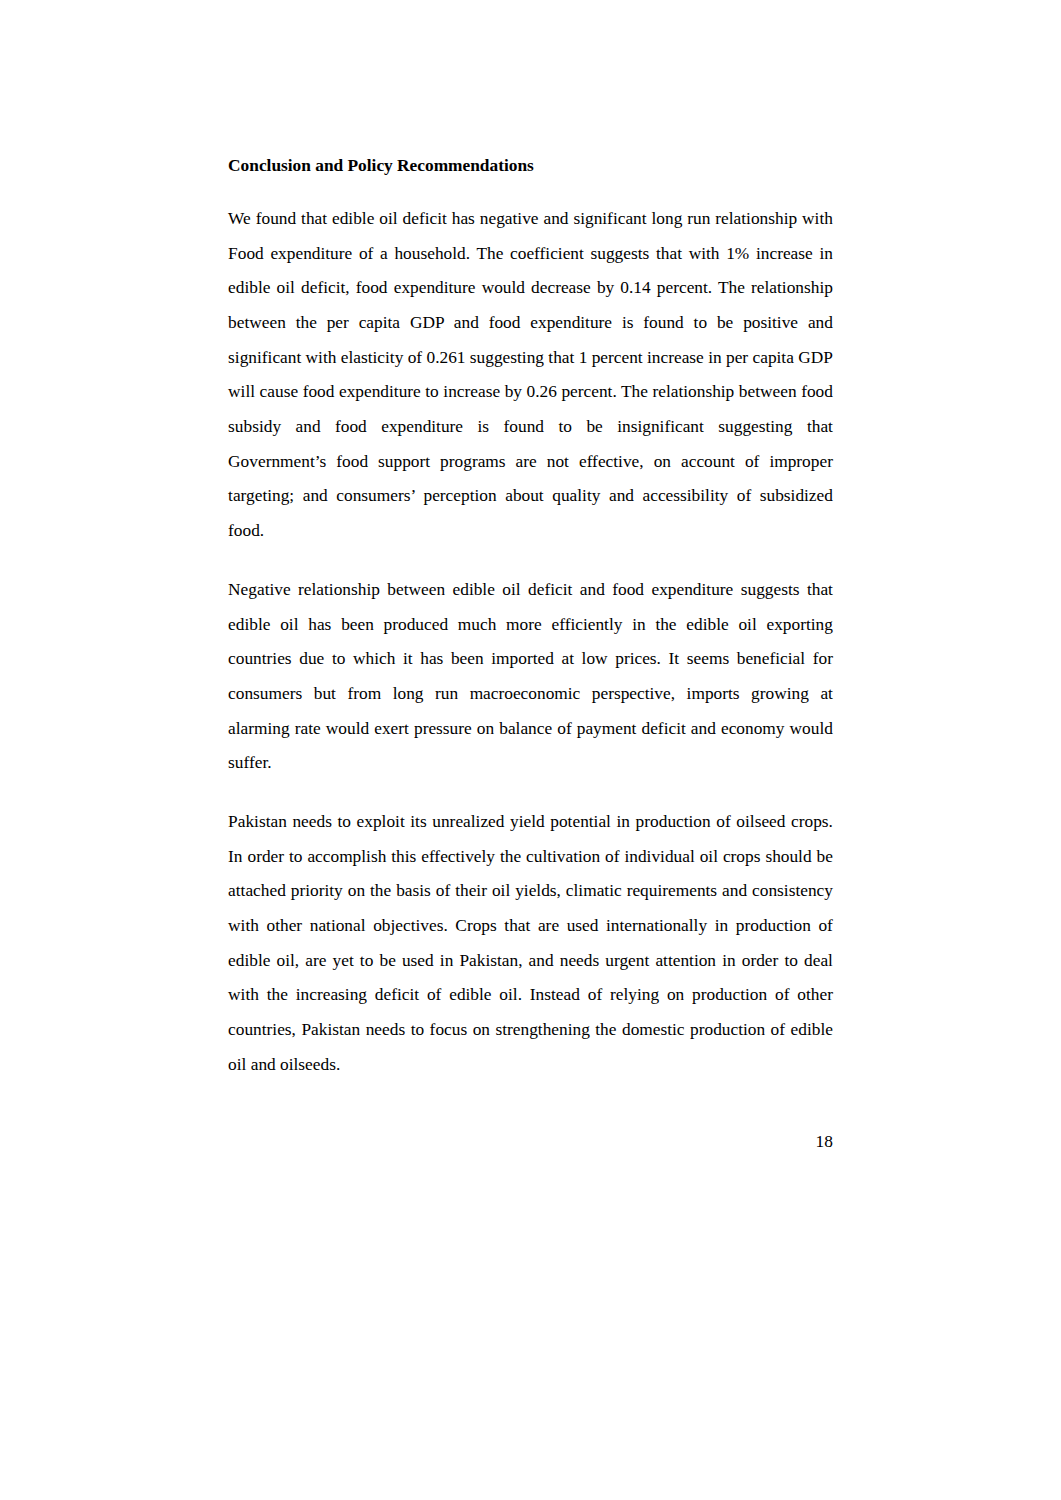Conclusion and Policy Recommendations
We found that edible oil deficit has negative and significant long run relationship with Food expenditure of a household. The coefficient suggests that with 1% increase in edible oil deficit, food expenditure would decrease by 0.14 percent. The relationship between the per capita GDP and food expenditure is found to be positive and significant with elasticity of 0.261 suggesting that 1 percent increase in per capita GDP will cause food expenditure to increase by 0.26 percent. The relationship between food subsidy and food expenditure is found to be insignificant suggesting that Government’s food support programs are not effective, on account of improper targeting; and consumers’ perception about quality and accessibility of subsidized food.
Negative relationship between edible oil deficit and food expenditure suggests that edible oil has been produced much more efficiently in the edible oil exporting countries due to which it has been imported at low prices. It seems beneficial for consumers but from long run macroeconomic perspective, imports growing at alarming rate would exert pressure on balance of payment deficit and economy would suffer.
Pakistan needs to exploit its unrealized yield potential in production of oilseed crops. In order to accomplish this effectively the cultivation of individual oil crops should be attached priority on the basis of their oil yields, climatic requirements and consistency with other national objectives. Crops that are used internationally in production of edible oil, are yet to be used in Pakistan, and needs urgent attention in order to deal with the increasing deficit of edible oil. Instead of relying on production of other countries, Pakistan needs to focus on strengthening the domestic production of edible oil and oilseeds.
18